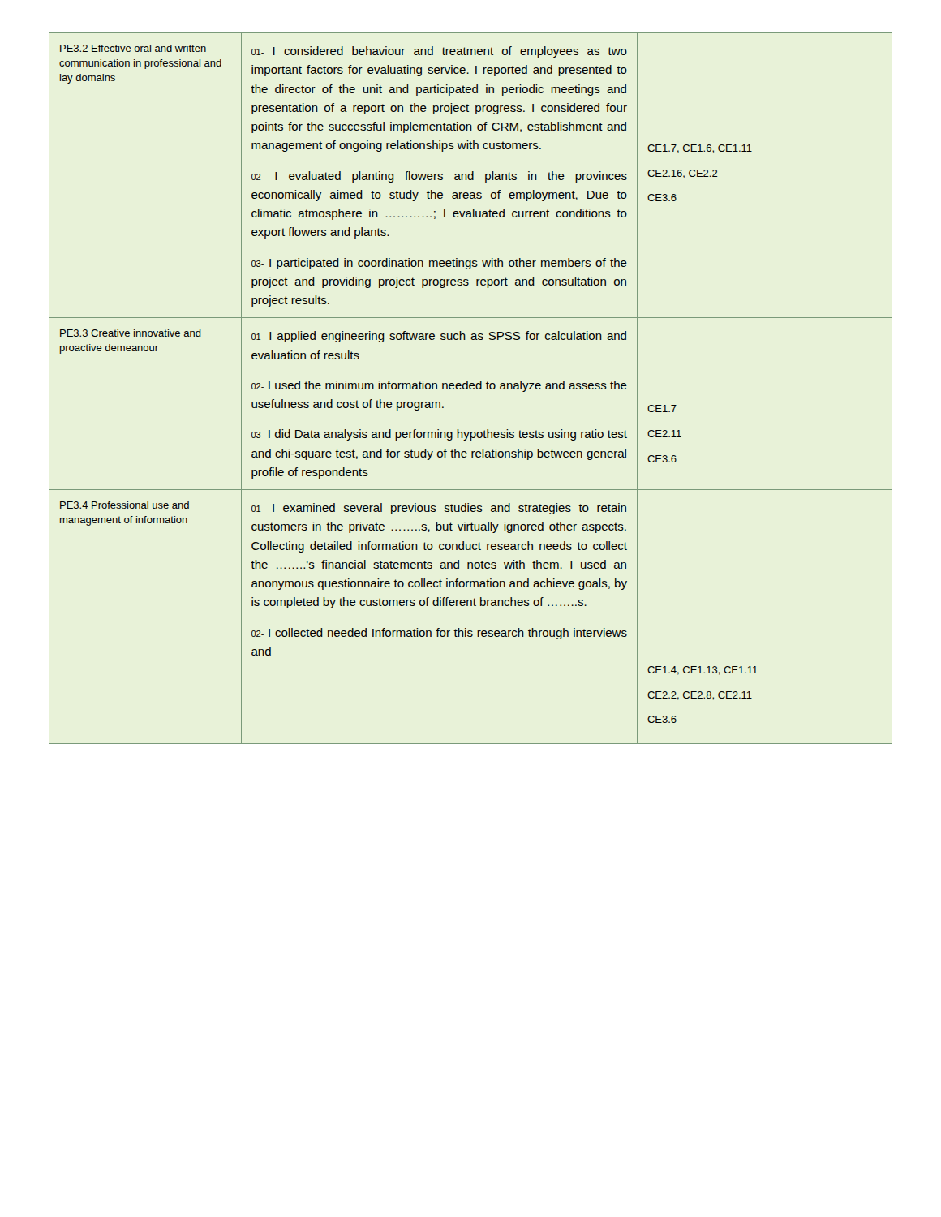| PE3.2 Effective oral and written communication in professional and lay domains | 01- I considered behaviour and treatment of employees as two important factors for evaluating service. I reported and presented to the director of the unit and participated in periodic meetings and presentation of a report on the project progress. I considered four points for the successful implementation of CRM, establishment and management of ongoing relationships with customers. 02- I evaluated planting flowers and plants in the provinces economically aimed to study the areas of employment, Due to climatic atmosphere in …………; I evaluated current conditions to export flowers and plants. 03- I participated in coordination meetings with other members of the project and providing project progress report and consultation on project results. | CE1.7, CE1.6, CE1.11 CE2.16, CE2.2 CE3.6 |
| PE3.3 Creative innovative and proactive demeanour | 01- I applied engineering software such as SPSS for calculation and evaluation of results 02- I used the minimum information needed to analyze and assess the usefulness and cost of the program. 03- I did Data analysis and performing hypothesis tests using ratio test and chi-square test, and for study of the relationship between general profile of respondents | CE1.7 CE2.11 CE3.6 |
| PE3.4 Professional use and management of information | 01- I examined several previous studies and strategies to retain customers in the private ……..s, but virtually ignored other aspects. Collecting detailed information to conduct research needs to collect the ……..'s financial statements and notes with them. I used an anonymous questionnaire to collect information and achieve goals, by is completed by the customers of different branches of ……..s. 02- I collected needed Information for this research through interviews and | CE1.4, CE1.13, CE1.11 CE2.2, CE2.8, CE2.11 CE3.6 |